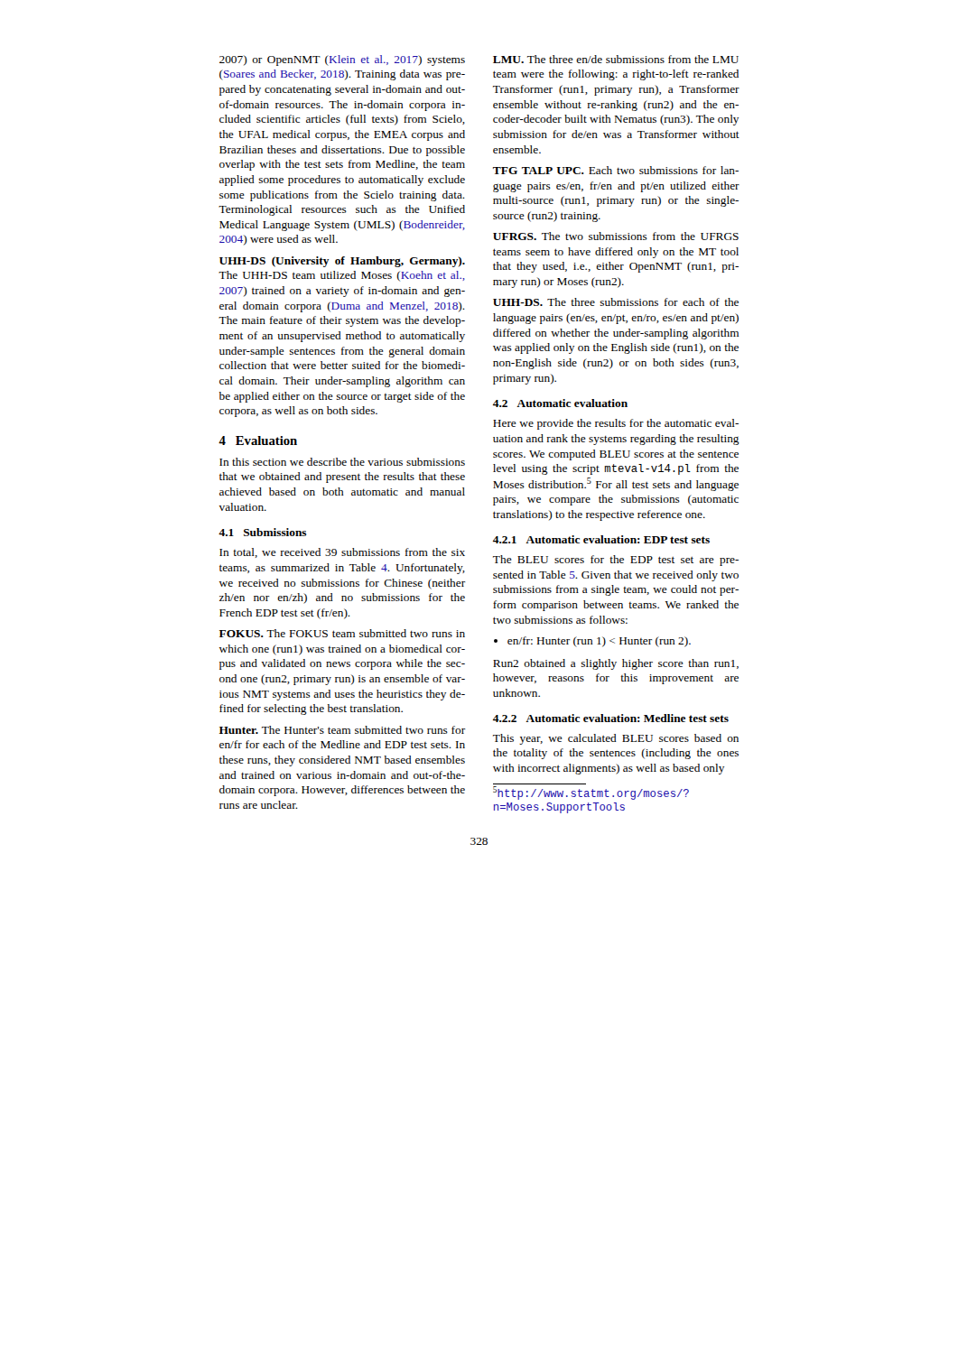2007) or OpenNMT (Klein et al., 2017) systems (Soares and Becker, 2018). Training data was prepared by concatenating several in-domain and out-of-domain resources. The in-domain corpora included scientific articles (full texts) from Scielo, the UFAL medical corpus, the EMEA corpus and Brazilian theses and dissertations. Due to possible overlap with the test sets from Medline, the team applied some procedures to automatically exclude some publications from the Scielo training data. Terminological resources such as the Unified Medical Language System (UMLS) (Bodenreider, 2004) were used as well.
UHH-DS (University of Hamburg, Germany). The UHH-DS team utilized Moses (Koehn et al., 2007) trained on a variety of in-domain and general domain corpora (Duma and Menzel, 2018). The main feature of their system was the development of an unsupervised method to automatically under-sample sentences from the general domain collection that were better suited for the biomedical domain. Their under-sampling algorithm can be applied either on the source or target side of the corpora, as well as on both sides.
4 Evaluation
In this section we describe the various submissions that we obtained and present the results that these achieved based on both automatic and manual valuation.
4.1 Submissions
In total, we received 39 submissions from the six teams, as summarized in Table 4. Unfortunately, we received no submissions for Chinese (neither zh/en nor en/zh) and no submissions for the French EDP test set (fr/en).
FOKUS. The FOKUS team submitted two runs in which one (run1) was trained on a biomedical corpus and validated on news corpora while the second one (run2, primary run) is an ensemble of various NMT systems and uses the heuristics they defined for selecting the best translation.
Hunter. The Hunter's team submitted two runs for en/fr for each of the Medline and EDP test sets. In these runs, they considered NMT based ensembles and trained on various in-domain and out-of-the-domain corpora. However, differences between the runs are unclear.
LMU. The three en/de submissions from the LMU team were the following: a right-to-left re-ranked Transformer (run1, primary run), a Transformer ensemble without re-ranking (run2) and the encoder-decoder built with Nematus (run3). The only submission for de/en was a Transformer without ensemble.
TFG TALP UPC. Each two submissions for language pairs es/en, fr/en and pt/en utilized either multi-source (run1, primary run) or the single-source (run2) training.
UFRGS. The two submissions from the UFRGS teams seem to have differed only on the MT tool that they used, i.e., either OpenNMT (run1, primary run) or Moses (run2).
UHH-DS. The three submissions for each of the language pairs (en/es, en/pt, en/ro, es/en and pt/en) differed on whether the under-sampling algorithm was applied only on the English side (run1), on the non-English side (run2) or on both sides (run3, primary run).
4.2 Automatic evaluation
Here we provide the results for the automatic evaluation and rank the systems regarding the resulting scores. We computed BLEU scores at the sentence level using the script mteval-v14.pl from the Moses distribution.5 For all test sets and language pairs, we compare the submissions (automatic translations) to the respective reference one.
4.2.1 Automatic evaluation: EDP test sets
The BLEU scores for the EDP test set are presented in Table 5. Given that we received only two submissions from a single team, we could not perform comparison between teams. We ranked the two submissions as follows:
en/fr: Hunter (run 1) < Hunter (run 2).
Run2 obtained a slightly higher score than run1, however, reasons for this improvement are unknown.
4.2.2 Automatic evaluation: Medline test sets
This year, we calculated BLEU scores based on the totality of the sentences (including the ones with incorrect alignments) as well as based only
5http://www.statmt.org/moses/?n=Moses.SupportTools
328